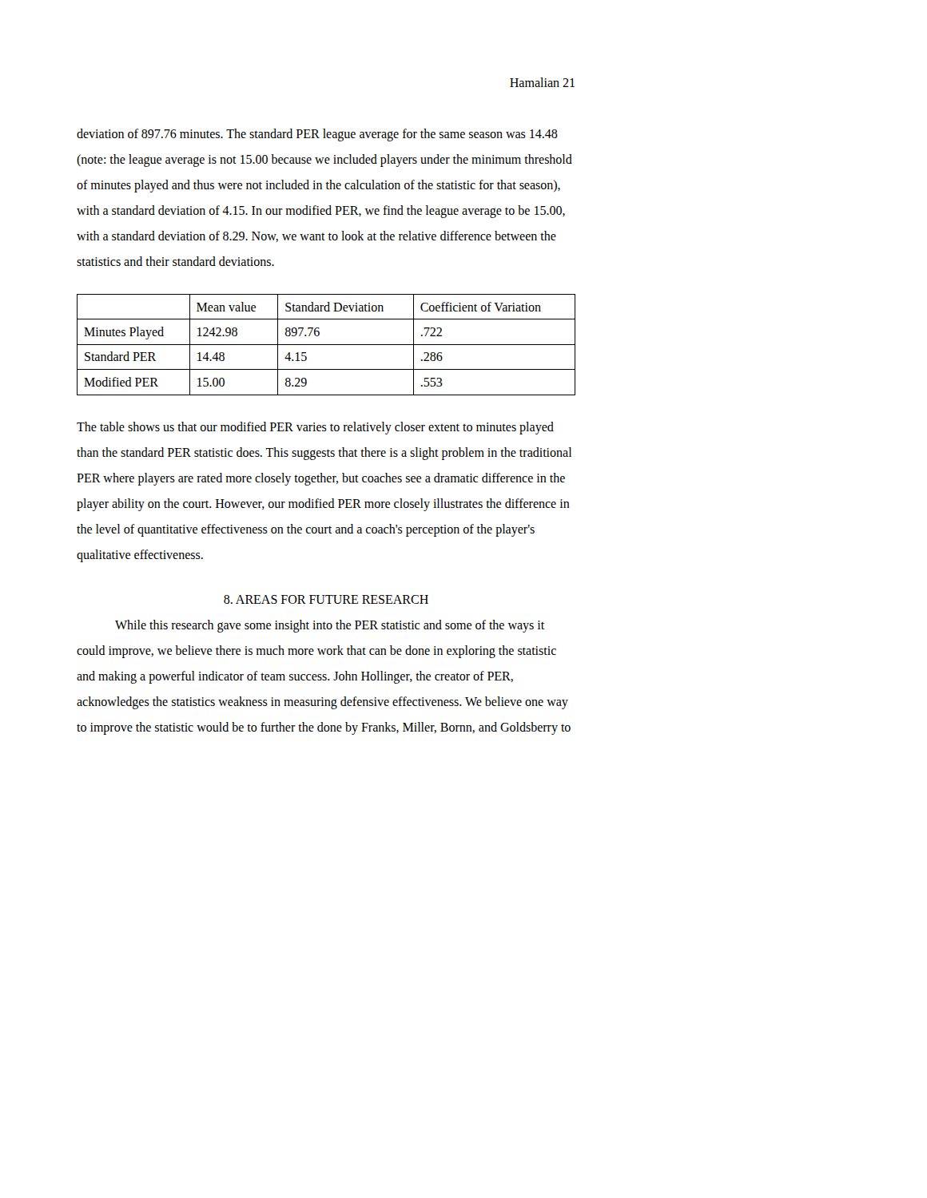Hamalian 21
deviation of 897.76 minutes. The standard PER league average for the same season was 14.48 (note: the league average is not 15.00 because we included players under the minimum threshold of minutes played and thus were not included in the calculation of the statistic for that season), with a standard deviation of 4.15. In our modified PER, we find the league average to be 15.00, with a standard deviation of 8.29. Now, we want to look at the relative difference between the statistics and their standard deviations.
| | Mean value | Standard Deviation | Coefficient of Variation |
| Minutes Played | 1242.98 | 897.76 | .722 |
| Standard PER | 14.48 | 4.15 | .286 |
| Modified PER | 15.00 | 8.29 | .553 |
The table shows us that our modified PER varies to relatively closer extent to minutes played than the standard PER statistic does. This suggests that there is a slight problem in the traditional PER where players are rated more closely together, but coaches see a dramatic difference in the player ability on the court. However, our modified PER more closely illustrates the difference in the level of quantitative effectiveness on the court and a coach's perception of the player's qualitative effectiveness.
8. AREAS FOR FUTURE RESEARCH
While this research gave some insight into the PER statistic and some of the ways it could improve, we believe there is much more work that can be done in exploring the statistic and making a powerful indicator of team success. John Hollinger, the creator of PER, acknowledges the statistics weakness in measuring defensive effectiveness. We believe one way to improve the statistic would be to further the done by Franks, Miller, Bornn, and Goldsberry to